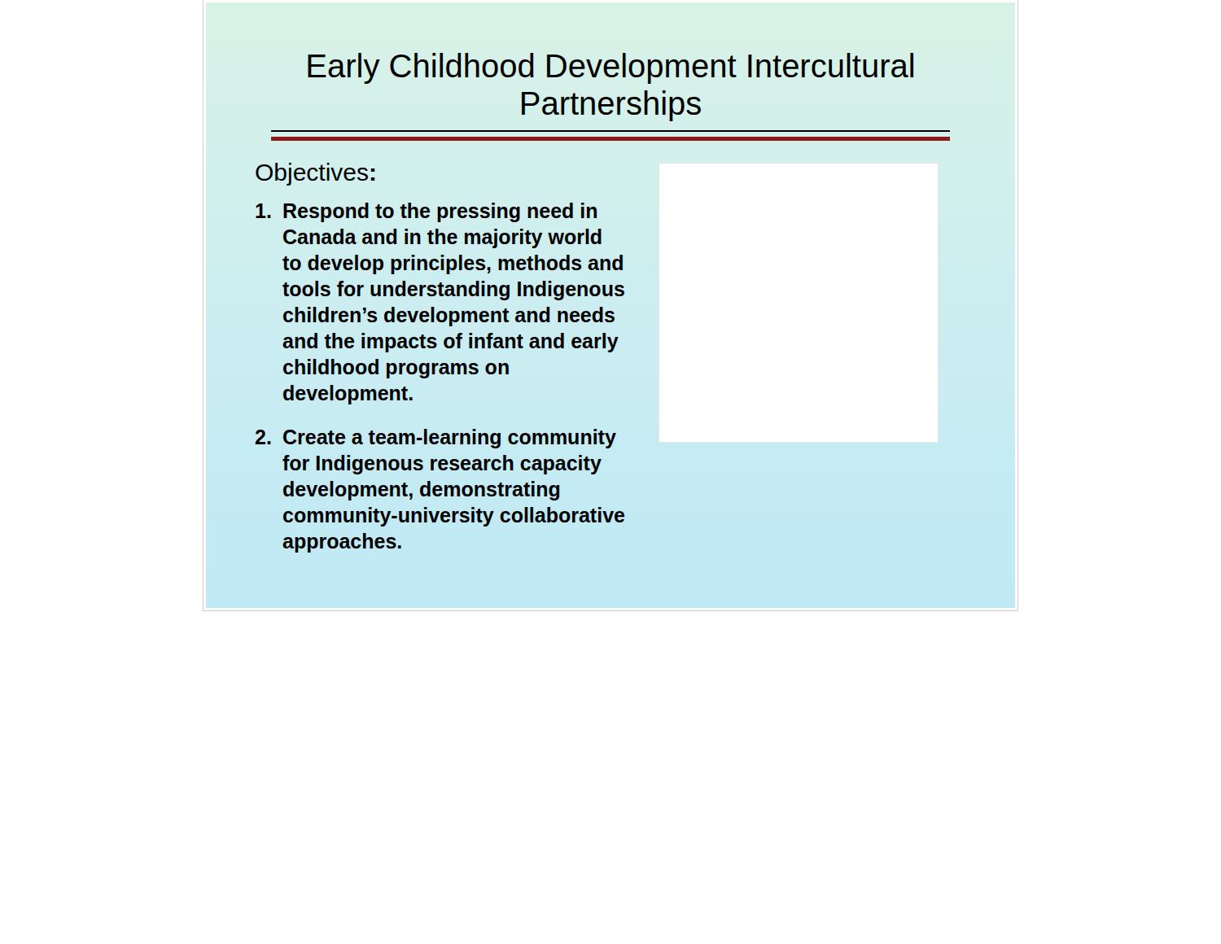Early Childhood Development Intercultural Partnerships
Objectives:
1. Respond to the pressing need in Canada and in the majority world to develop principles, methods and tools for understanding Indigenous children’s development and needs and the impacts of infant and early childhood programs on development.
2. Create a team-learning community for Indigenous research capacity development, demonstrating community-university collaborative approaches.